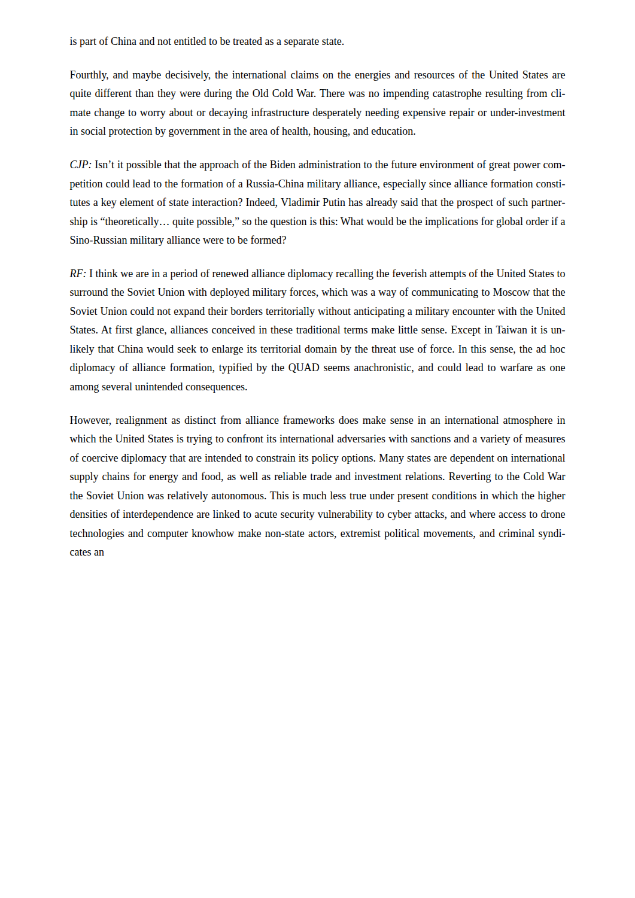is part of China and not entitled to be treated as a separate state.
Fourthly, and maybe decisively, the international claims on the energies and resources of the United States are quite different than they were during the Old Cold War. There was no impending catastrophe resulting from climate change to worry about or decaying infrastructure desperately needing expensive repair or under-investment in social protection by government in the area of health, housing, and education.
CJP: Isn’t it possible that the approach of the Biden administration to the future environment of great power competition could lead to the formation of a Russia-China military alliance, especially since alliance formation constitutes a key element of state interaction? Indeed, Vladimir Putin has already said that the prospect of such partnership is “theoretically… quite possible,” so the question is this: What would be the implications for global order if a Sino-Russian military alliance were to be formed?
RF: I think we are in a period of renewed alliance diplomacy recalling the feverish attempts of the United States to surround the Soviet Union with deployed military forces, which was a way of communicating to Moscow that the Soviet Union could not expand their borders territorially without anticipating a military encounter with the United States. At first glance, alliances conceived in these traditional terms make little sense. Except in Taiwan it is unlikely that China would seek to enlarge its territorial domain by the threat use of force. In this sense, the ad hoc diplomacy of alliance formation, typified by the QUAD seems anachronistic, and could lead to warfare as one among several unintended consequences.
However, realignment as distinct from alliance frameworks does make sense in an international atmosphere in which the United States is trying to confront its international adversaries with sanctions and a variety of measures of coercive diplomacy that are intended to constrain its policy options. Many states are dependent on international supply chains for energy and food, as well as reliable trade and investment relations. Reverting to the Cold War the Soviet Union was relatively autonomous. This is much less true under present conditions in which the higher densities of interdependence are linked to acute security vulnerability to cyber attacks, and where access to drone technologies and computer knowhow make non-state actors, extremist political movements, and criminal syndicates an